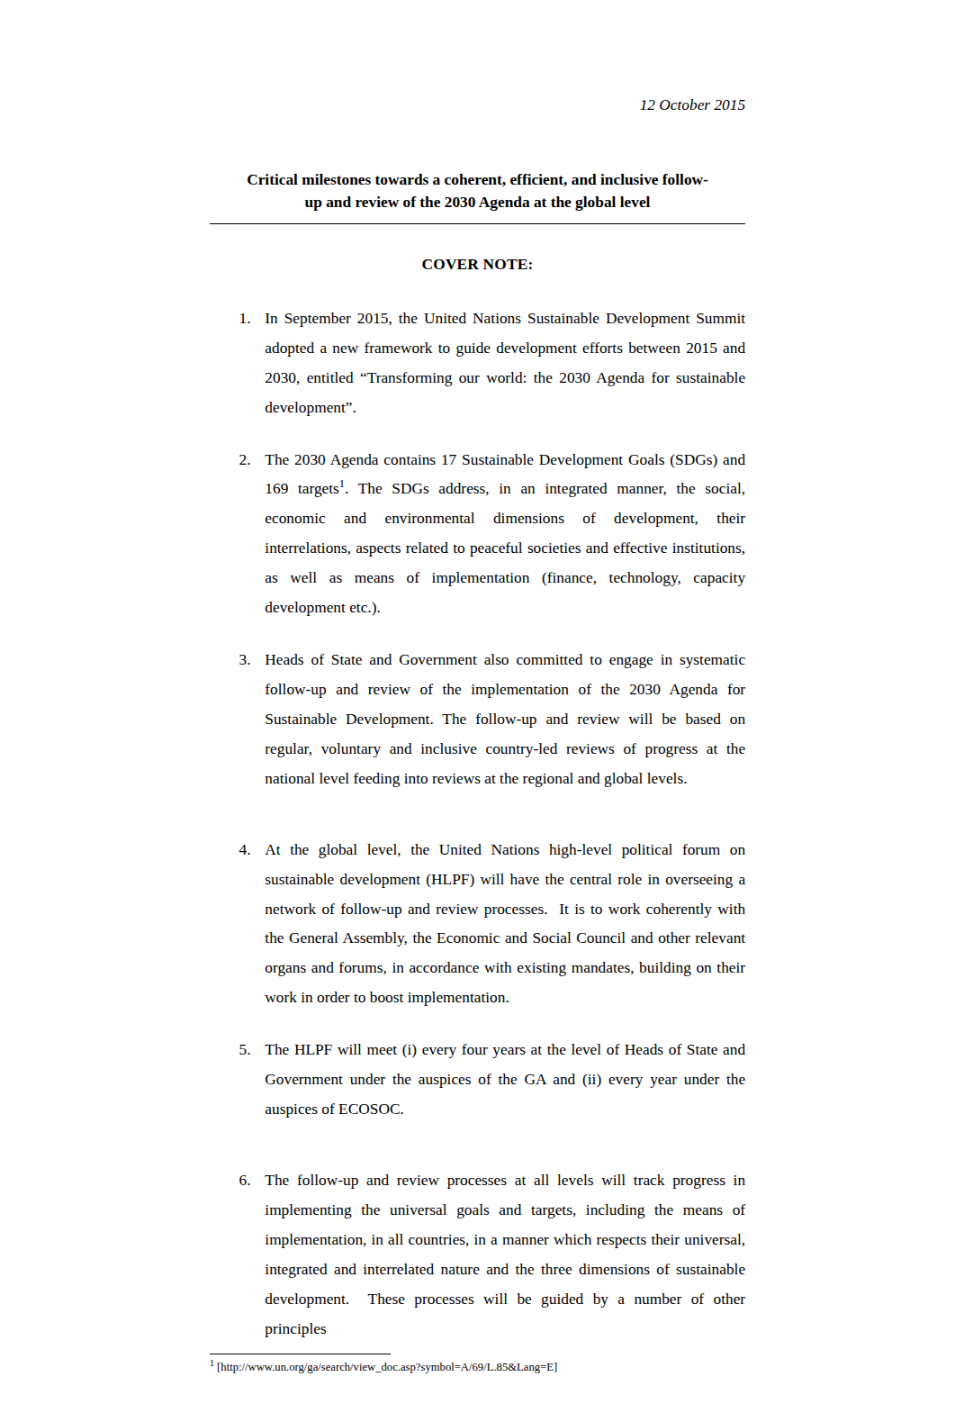12 October 2015
Critical milestones towards a coherent, efficient, and inclusive follow-up and review of the 2030 Agenda at the global level
COVER NOTE:
In September 2015, the United Nations Sustainable Development Summit adopted a new framework to guide development efforts between 2015 and 2030, entitled “Transforming our world: the 2030 Agenda for sustainable development”.
The 2030 Agenda contains 17 Sustainable Development Goals (SDGs) and 169 targets1. The SDGs address, in an integrated manner, the social, economic and environmental dimensions of development, their interrelations, aspects related to peaceful societies and effective institutions, as well as means of implementation (finance, technology, capacity development etc.).
Heads of State and Government also committed to engage in systematic follow-up and review of the implementation of the 2030 Agenda for Sustainable Development. The follow-up and review will be based on regular, voluntary and inclusive country-led reviews of progress at the national level feeding into reviews at the regional and global levels.
At the global level, the United Nations high-level political forum on sustainable development (HLPF) will have the central role in overseeing a network of follow-up and review processes. It is to work coherently with the General Assembly, the Economic and Social Council and other relevant organs and forums, in accordance with existing mandates, building on their work in order to boost implementation.
The HLPF will meet (i) every four years at the level of Heads of State and Government under the auspices of the GA and (ii) every year under the auspices of ECOSOC.
The follow-up and review processes at all levels will track progress in implementing the universal goals and targets, including the means of implementation, in all countries, in a manner which respects their universal, integrated and interrelated nature and the three dimensions of sustainable development. These processes will be guided by a number of other principles
1 [http://www.un.org/ga/search/view_doc.asp?symbol=A/69/L.85&Lang=E]